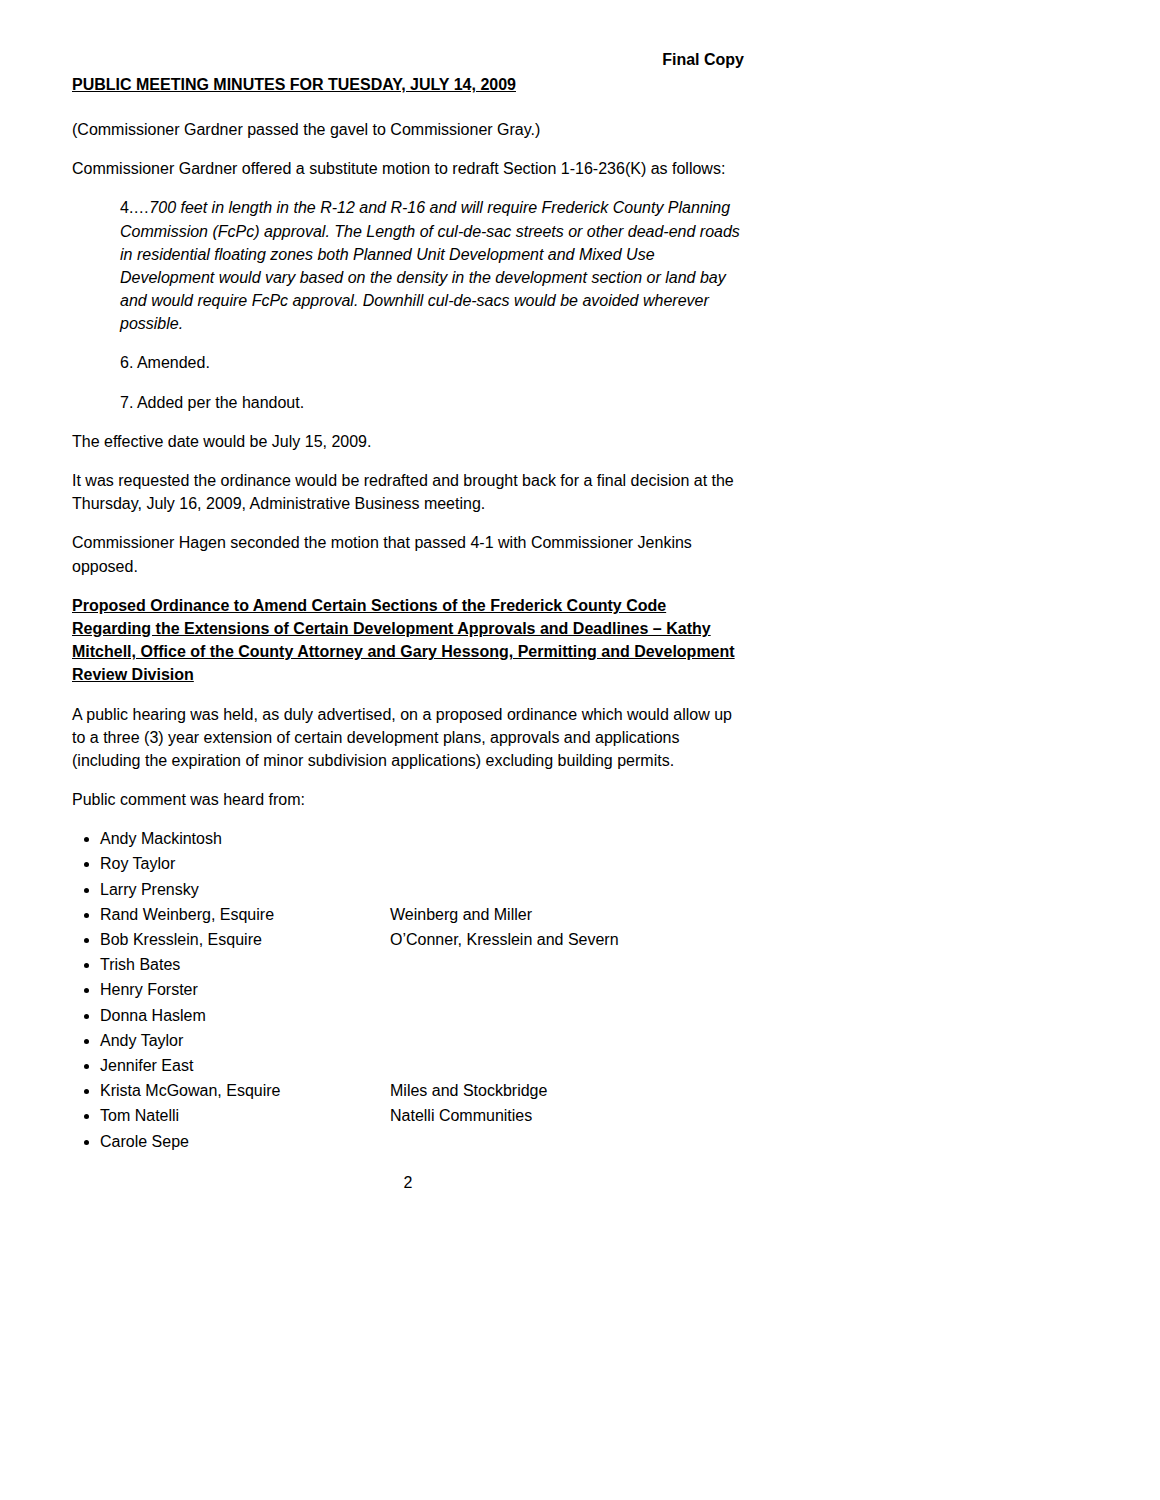Final Copy
PUBLIC MEETING MINUTES FOR TUESDAY, JULY 14, 2009
(Commissioner Gardner passed the gavel to Commissioner Gray.)
Commissioner Gardner offered a substitute motion to redraft Section 1-16-236(K) as follows:
4.…700 feet in length in the R-12 and R-16 and will require Frederick County Planning Commission (FcPc) approval. The Length of cul-de-sac streets or other dead-end roads in residential floating zones both Planned Unit Development and Mixed Use Development would vary based on the density in the development section or land bay and would require FcPc approval. Downhill cul-de-sacs would be avoided wherever possible.
6. Amended.
7. Added per the handout.
The effective date would be July 15, 2009.
It was requested the ordinance would be redrafted and brought back for a final decision at the Thursday, July 16, 2009, Administrative Business meeting.
Commissioner Hagen seconded the motion that passed 4-1 with Commissioner Jenkins opposed.
Proposed Ordinance to Amend Certain Sections of the Frederick County Code Regarding the Extensions of Certain Development Approvals and Deadlines – Kathy Mitchell, Office of the County Attorney and Gary Hessong, Permitting and Development Review Division
A public hearing was held, as duly advertised, on a proposed ordinance which would allow up to a three (3) year extension of certain development plans, approvals and applications (including the expiration of minor subdivision applications) excluding building permits.
Public comment was heard from:
Andy Mackintosh
Roy Taylor
Larry Prensky
Rand Weinberg, Esquire Weinberg and Miller
Bob Kresslein, Esquire O’Conner, Kresslein and Severn
Trish Bates
Henry Forster
Donna Haslem
Andy Taylor
Jennifer East
Krista McGowan, Esquire Miles and Stockbridge
Tom Natelli Natelli Communities
Carole Sepe
2